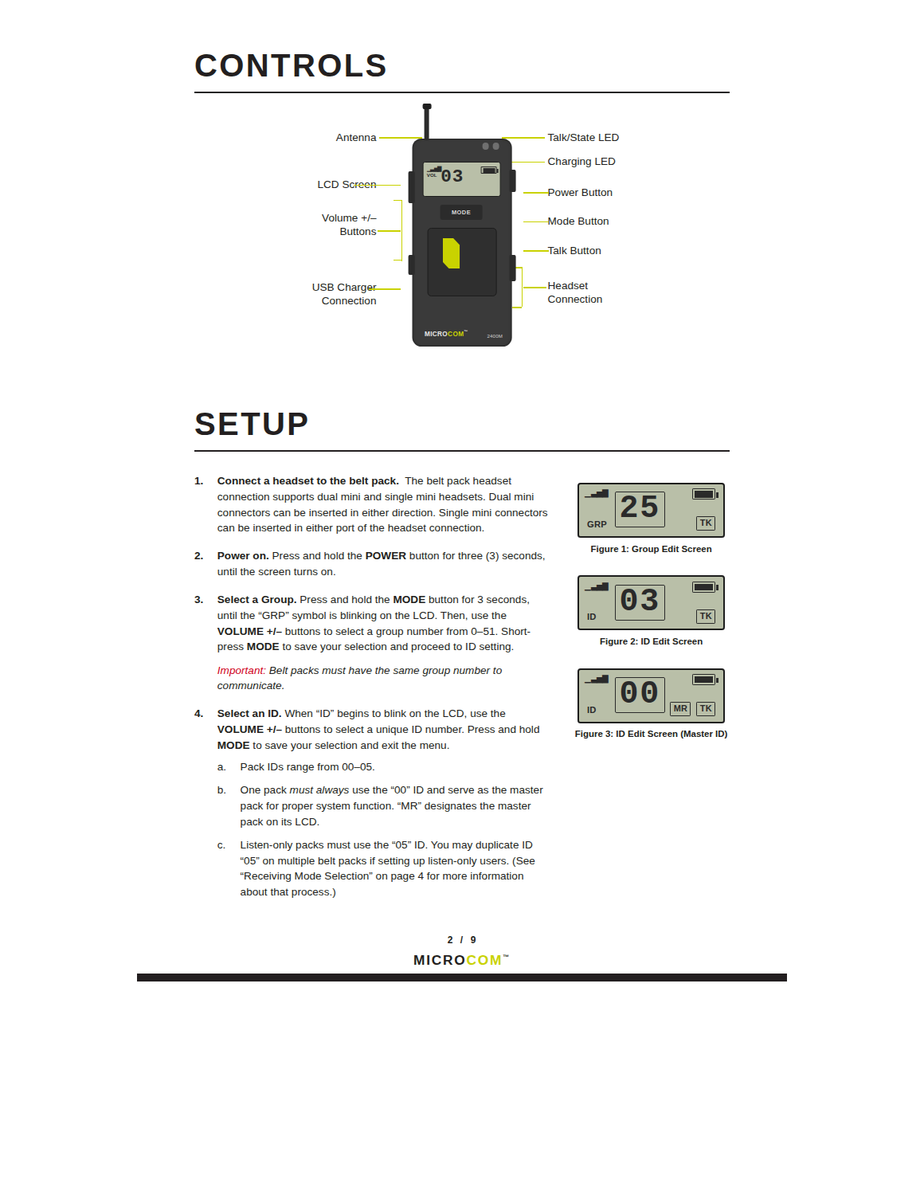Controls
Antenna
LCD Screen
Volume +/–
Buttons
USB Charger
Connection
Talk/State LED
Charging LED
Power Button
Mode Button
Talk Button
Headset
Connection
▁▃▅▇
VOL
03
MODE
MICROCOM™
2400M
Setup
Connect a headset to the belt pack. The belt pack headset connection supports dual mini and single mini headsets. Dual mini connectors can be inserted in either direction. Single mini connectors can be inserted in either port of the headset connection.
Power on. Press and hold the POWER button for three (3) seconds, until the screen turns on.
Select a Group. Press and hold the MODE button for 3 seconds, until the “GRP” symbol is blinking on the LCD. Then, use the VOLUME +/– buttons to select a group number from 0–51. Short-press MODE to save your selection and proceed to ID setting.
Important: Belt packs must have the same group number to communicate.
Select an ID. When “ID” begins to blink on the LCD, use the VOLUME +/– buttons to select a unique ID number. Press and hold MODE to save your selection and exit the menu.
Pack IDs range from 00–05.
One pack must always use the “00” ID and serve as the master pack for proper system function. “MR” designates the master pack on its LCD.
Listen-only packs must use the “05” ID. You may duplicate ID “05” on multiple belt packs if setting up listen-only users. (See “Receiving Mode Selection” on page 4 for more information about that process.)
▁▃▅▇
GRP
25
TK
Figure 1: Group Edit Screen
▁▃▅▇
ID
03
TK
Figure 2: ID Edit Screen
▁▃▅▇
ID
00
MR
TK
Figure 3: ID Edit Screen (Master ID)
2 / 9
MICROCOM™